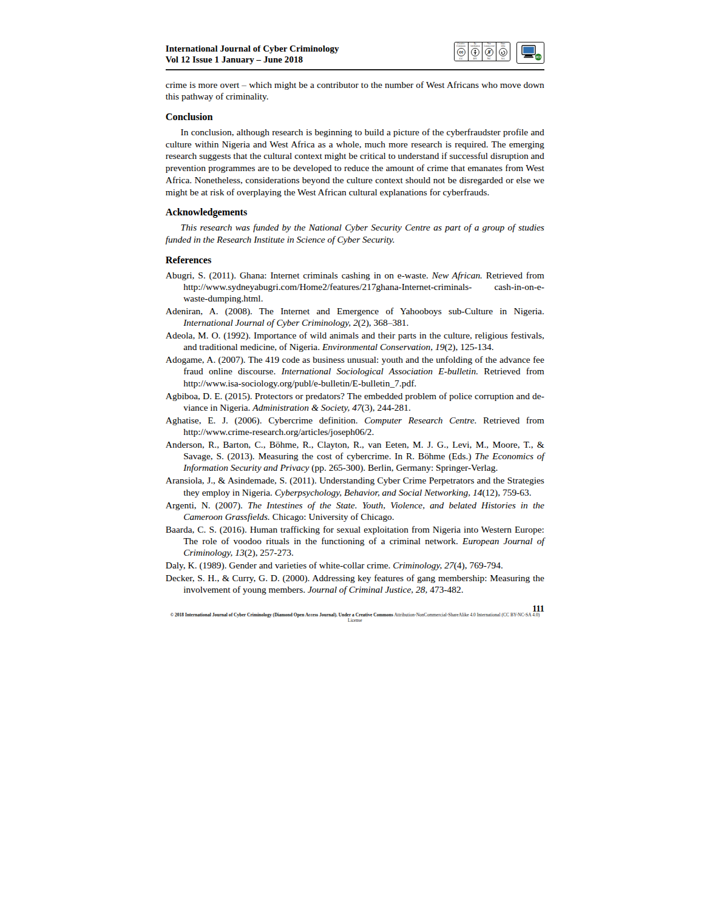International Journal of Cyber Criminology
Vol 12 Issue 1 January – June 2018
Creative
Commons
cc
CC
By
Attribution
BY
Non
Commercial
$
NC
Share
Alike
SA
IJCC
crime is more overt – which might be a contributor to the number of West Africans who move down this pathway of criminality.
Conclusion
In conclusion, although research is beginning to build a picture of the cyberfraudster profile and culture within Nigeria and West Africa as a whole, much more research is required. The emerging research suggests that the cultural context might be critical to understand if successful disruption and prevention programmes are to be developed to reduce the amount of crime that emanates from West Africa. Nonetheless, considerations beyond the culture context should not be disregarded or else we might be at risk of overplaying the West African cultural explanations for cyberfrauds.
Acknowledgements
This research was funded by the National Cyber Security Centre as part of a group of studies funded in the Research Institute in Science of Cyber Security.
References
Abugri, S. (2011). Ghana: Internet criminals cashing in on e-waste. New African. Retrieved from http://www.sydneyabugri.com/Home2/features/217ghana-Internet-criminals- cash-in-on-e-waste-dumping.html.
Adeniran, A. (2008). The Internet and Emergence of Yahooboys sub-Culture in Nigeria. International Journal of Cyber Criminology, 2(2), 368–381.
Adeola, M. O. (1992). Importance of wild animals and their parts in the culture, religious festivals, and traditional medicine, of Nigeria. Environmental Conservation, 19(2), 125-134.
Adogame, A. (2007). The 419 code as business unusual: youth and the unfolding of the advance fee fraud online discourse. International Sociological Association E-bulletin. Retrieved from http://www.isa-sociology.org/publ/e-bulletin/E-bulletin_7.pdf.
Agbiboa, D. E. (2015). Protectors or predators? The embedded problem of police corruption and deviance in Nigeria. Administration & Society, 47(3), 244-281.
Aghatise, E. J. (2006). Cybercrime definition. Computer Research Centre. Retrieved from http://www.crime-research.org/articles/joseph06/2.
Anderson, R., Barton, C., Böhme, R., Clayton, R., van Eeten, M. J. G., Levi, M., Moore, T., & Savage, S. (2013). Measuring the cost of cybercrime. In R. Böhme (Eds.) The Economics of Information Security and Privacy (pp. 265-300). Berlin, Germany: Springer-Verlag.
Aransiola, J., & Asindemade, S. (2011). Understanding Cyber Crime Perpetrators and the Strategies they employ in Nigeria. Cyberpsychology, Behavior, and Social Networking, 14(12), 759-63.
Argenti, N. (2007). The Intestines of the State. Youth, Violence, and belated Histories in the Cameroon Grassfields. Chicago: University of Chicago.
Baarda, C. S. (2016). Human trafficking for sexual exploitation from Nigeria into Western Europe: The role of voodoo rituals in the functioning of a criminal network. European Journal of Criminology, 13(2), 257-273.
Daly, K. (1989). Gender and varieties of white-collar crime. Criminology, 27(4), 769-794.
Decker, S. H., & Curry, G. D. (2000). Addressing key features of gang membership: Measuring the involvement of young members. Journal of Criminal Justice, 28, 473-482.
111
© 2018 International Journal of Cyber Criminology (Diamond Open Access Journal). Under a Creative Commons Attribution-NonCommercial-ShareAlike 4.0 International (CC BY-NC-SA 4.0) License